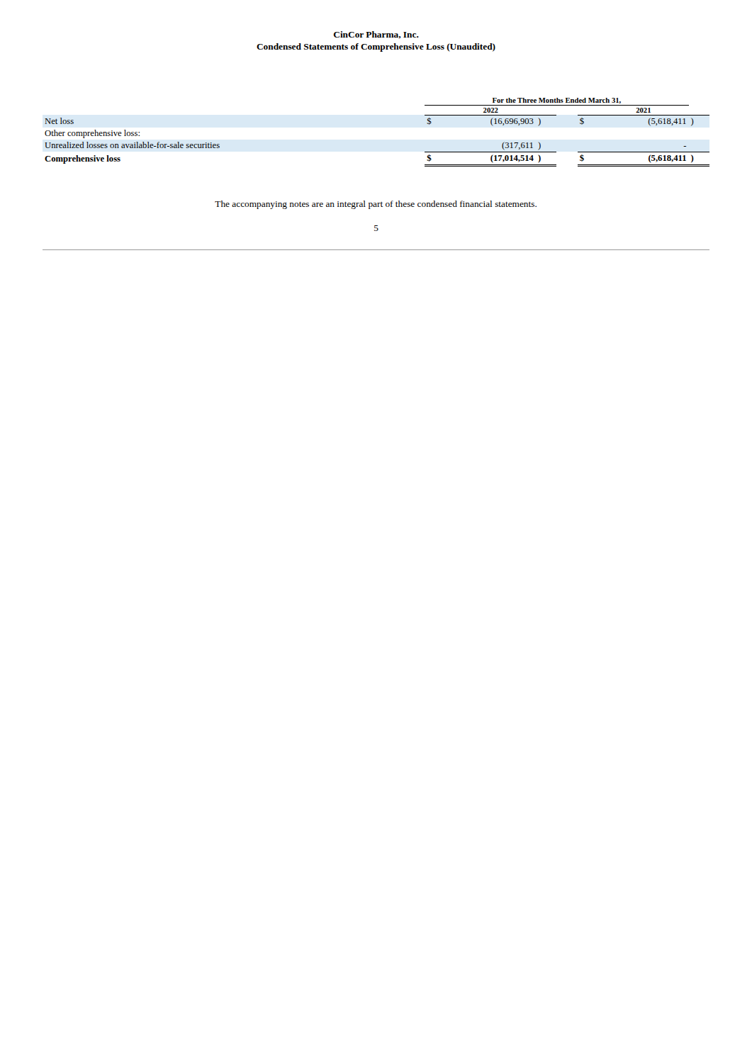CinCor Pharma, Inc.
Condensed Statements of Comprehensive Loss (Unaudited)
| | | For the Three Months Ended March 31, | |
| | | 2022 | | 2021 |
| Net loss | | $ | (16,696,903 | ) | | $ | (5,618,411 | ) |
| Other comprehensive loss: | | | | | | | | |
| Unrealized losses on available-for-sale securities | | | (317,611 | ) | | | - | |
| Comprehensive loss | | $ | (17,014,514 | ) | | $ | (5,618,411 | ) |
The accompanying notes are an integral part of these condensed financial statements.
5